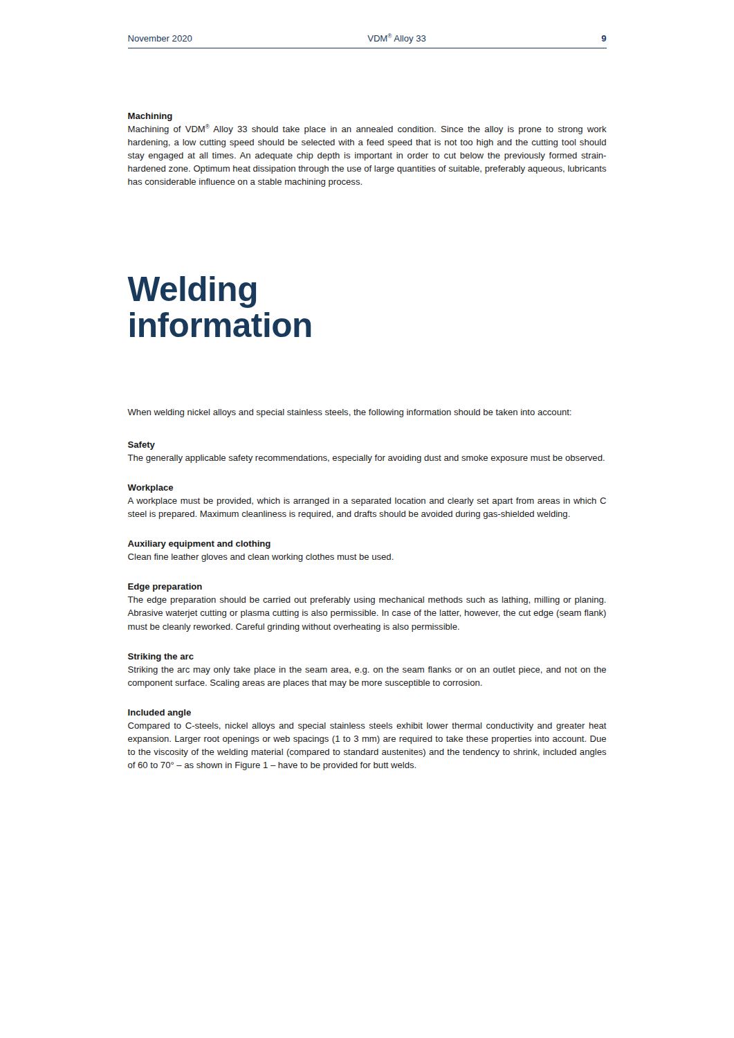November 2020 VDM® Alloy 33 9
Machining
Machining of VDM® Alloy 33 should take place in an annealed condition. Since the alloy is prone to strong work hardening, a low cutting speed should be selected with a feed speed that is not too high and the cutting tool should stay engaged at all times. An adequate chip depth is important in order to cut below the previously formed strain-hardened zone. Optimum heat dissipation through the use of large quantities of suitable, preferably aqueous, lubricants has considerable influence on a stable machining process.
Welding
information
When welding nickel alloys and special stainless steels, the following information should be taken into account:
Safety
The generally applicable safety recommendations, especially for avoiding dust and smoke exposure must be observed.
Workplace
A workplace must be provided, which is arranged in a separated location and clearly set apart from areas in which C steel is prepared. Maximum cleanliness is required, and drafts should be avoided during gas-shielded welding.
Auxiliary equipment and clothing
Clean fine leather gloves and clean working clothes must be used.
Edge preparation
The edge preparation should be carried out preferably using mechanical methods such as lathing, milling or planing. Abrasive waterjet cutting or plasma cutting is also permissible. In case of the latter, however, the cut edge (seam flank) must be cleanly reworked. Careful grinding without overheating is also permissible.
Striking the arc
Striking the arc may only take place in the seam area, e.g. on the seam flanks or on an outlet piece, and not on the component surface. Scaling areas are places that may be more susceptible to corrosion.
Included angle
Compared to C-steels, nickel alloys and special stainless steels exhibit lower thermal conductivity and greater heat expansion. Larger root openings or web spacings (1 to 3 mm) are required to take these properties into account. Due to the viscosity of the welding material (compared to standard austenites) and the tendency to shrink, included angles of 60 to 70° – as shown in Figure 1 – have to be provided for butt welds.